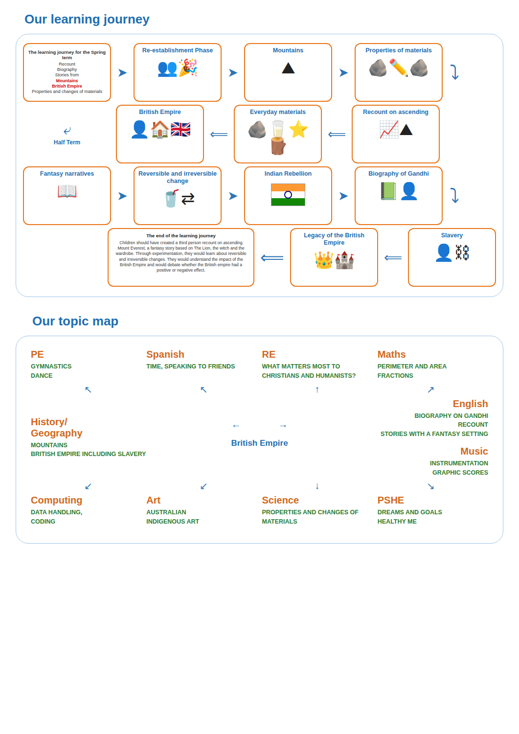Our learning journey
The learning journey for the Spring term
Recount
Biography
Stories from
Mountains
British Empire
Properties and changes of materials
➤
Re-establishment Phase
👥🎉
➤
Mountains
⛰
➤
Properties of materials
🪨✏️🪨
⤵
⤶
Half Term
British Empire
👤🏠🇬🇧
⟸
Everyday materials
🪨🥛⭐🪵
⟸
Recount on ascending
📈⛰
Fantasy narratives
📖
➤
Reversible and irreversible change
🥤⇄
➤
Indian Rebellion
➤
Biography of Gandhi
📗👤
⤵
The end of the learning journey
Children should have created a third person recount on ascending Mount Everest, a fantasy story based on The Lion, the witch and the wardrobe. Through experimentation, they would learn about reversible and irreversible changes. They would understand the impact of the British Empire and would debate whether the British empire had a positive or negative effect.
⟸
Legacy of the British Empire
👑🏰
⟸
Slavery
👤⛓
Our topic map
PE
GYMNASTICS
DANCE
Spanish
TIME, SPEAKING TO FRIENDS
RE
WHAT MATTERS MOST TO CHRISTIANS AND HUMANISTS?
Maths
PERIMETER AND AREA
FRACTIONS
↖↖↑↗
History/
Geography
MOUNTAINS
BRITISH EMPIRE INCLUDING SLAVERY
←→
British Empire
English
BIOGRAPHY ON GANDHI
RECOUNT
STORIES WITH A FANTASY SETTING
Music
INSTRUMENTATION
GRAPHIC SCORES
↙↙↓↘
Computing
DATA HANDLING,
CODING
Art
AUSTRALIAN
INDIGENOUS ART
Science
PROPERTIES AND CHANGES OF MATERIALS
PSHE
DREAMS AND GOALS
HEALTHY ME